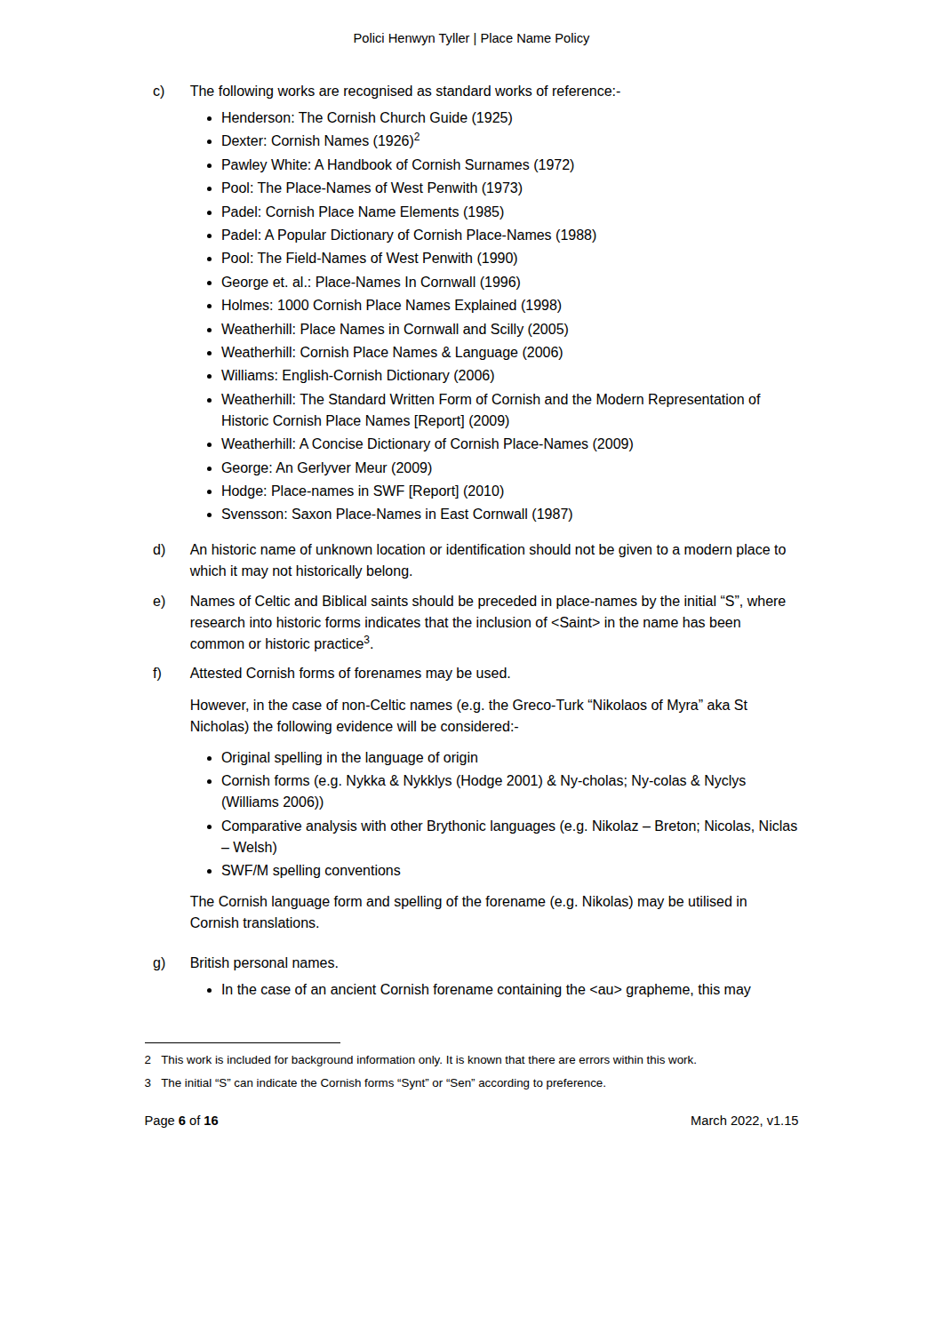Polici Henwyn Tyller | Place Name Policy
c)
The following works are recognised as standard works of reference:-
Henderson: The Cornish Church Guide (1925)
Dexter: Cornish Names (1926)2
Pawley White: A Handbook of Cornish Surnames (1972)
Pool: The Place-Names of West Penwith (1973)
Padel: Cornish Place Name Elements (1985)
Padel: A Popular Dictionary of Cornish Place-Names (1988)
Pool: The Field-Names of West Penwith (1990)
George et. al.: Place-Names In Cornwall (1996)
Holmes: 1000 Cornish Place Names Explained (1998)
Weatherhill: Place Names in Cornwall and Scilly (2005)
Weatherhill: Cornish Place Names & Language (2006)
Williams: English-Cornish Dictionary (2006)
Weatherhill: The Standard Written Form of Cornish and the Modern Representation of Historic Cornish Place Names [Report] (2009)
Weatherhill: A Concise Dictionary of Cornish Place-Names (2009)
George: An Gerlyver Meur (2009)
Hodge: Place-names in SWF [Report] (2010)
Svensson: Saxon Place-Names in East Cornwall (1987)
d)
An historic name of unknown location or identification should not be given to a modern place to which it may not historically belong.
e)
Names of Celtic and Biblical saints should be preceded in place-names by the initial “S”, where research into historic forms indicates that the inclusion of <Saint> in the name has been common or historic practice3.
f)
Attested Cornish forms of forenames may be used.
However, in the case of non-Celtic names (e.g. the Greco-Turk “Nikolaos of Myra” aka St Nicholas) the following evidence will be considered:-
Original spelling in the language of origin
Cornish forms (e.g. Nykka & Nykklys (Hodge 2001) & Ny-cholas; Ny-colas & Nyclys (Williams 2006))
Comparative analysis with other Brythonic languages (e.g. Nikolaz – Breton; Nicolas, Niclas – Welsh)
SWF/M spelling conventions
The Cornish language form and spelling of the forename (e.g. Nikolas) may be utilised in Cornish translations.
g)
British personal names.
In the case of an ancient Cornish forename containing the <au> grapheme, this may
2 This work is included for background information only. It is known that there are errors within this work.
3 The initial “S” can indicate the Cornish forms “Synt” or “Sen” according to preference.
Page 6 of 16 March 2022, v1.15